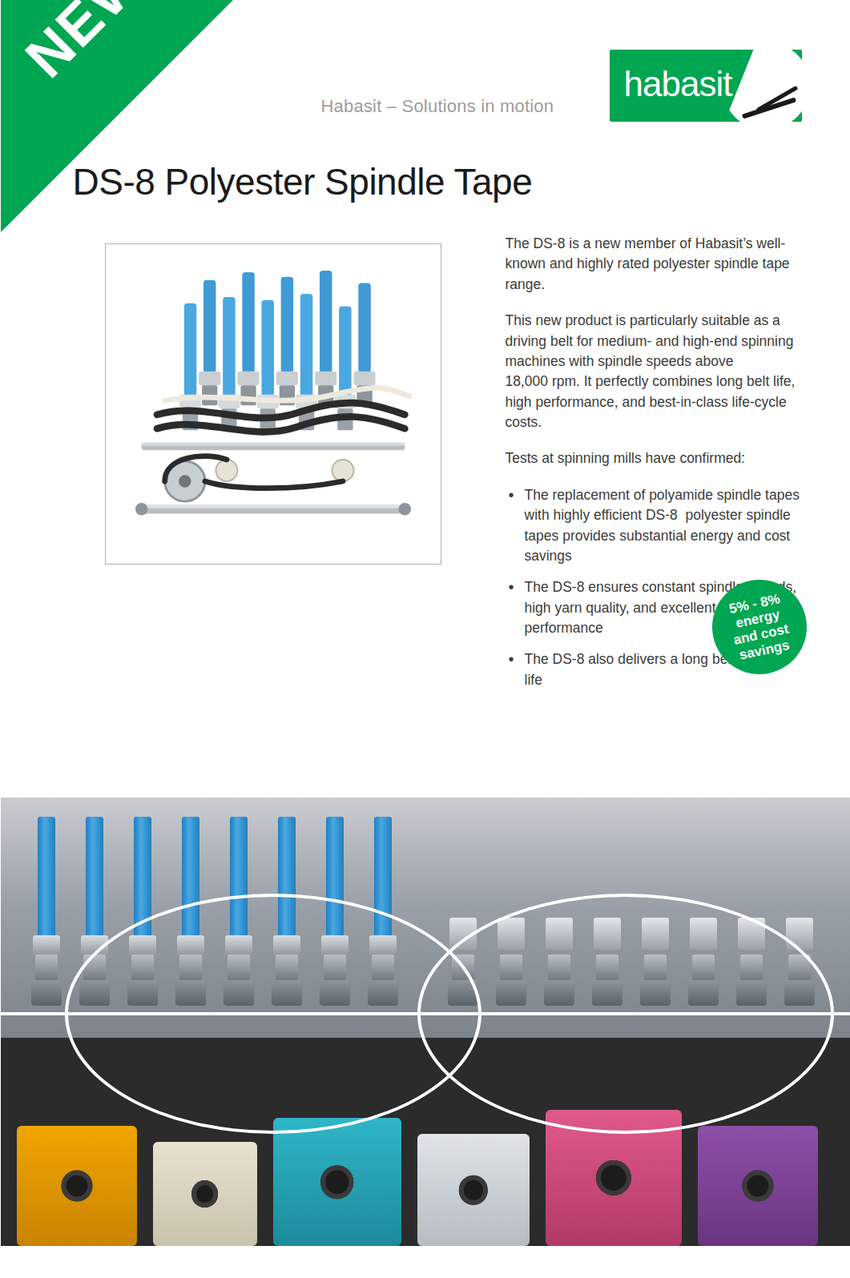NEW
Habasit – Solutions in motion
habasit
DS-8 Polyester Spindle Tape
The DS-8 is a new member of Habasit’s well-known and highly rated polyester spindle tape range.
This new product is particularly suitable as a driving belt for medium- and high-end spinning machines with spindle speeds above 18,000 rpm. It perfectly combines long belt life, high performance, and best-in-class life-cycle costs.
Tests at spinning mills have confirmed:
The replacement of polyamide spindle tapes with highly efficient DS-8 polyester spindle tapes provides substantial energy and cost savings
The DS-8 ensures constant spindle speeds, high yarn quality, and excellent machine performance
The DS-8 also delivers a long belt service life
5% - 8% energy and cost savings